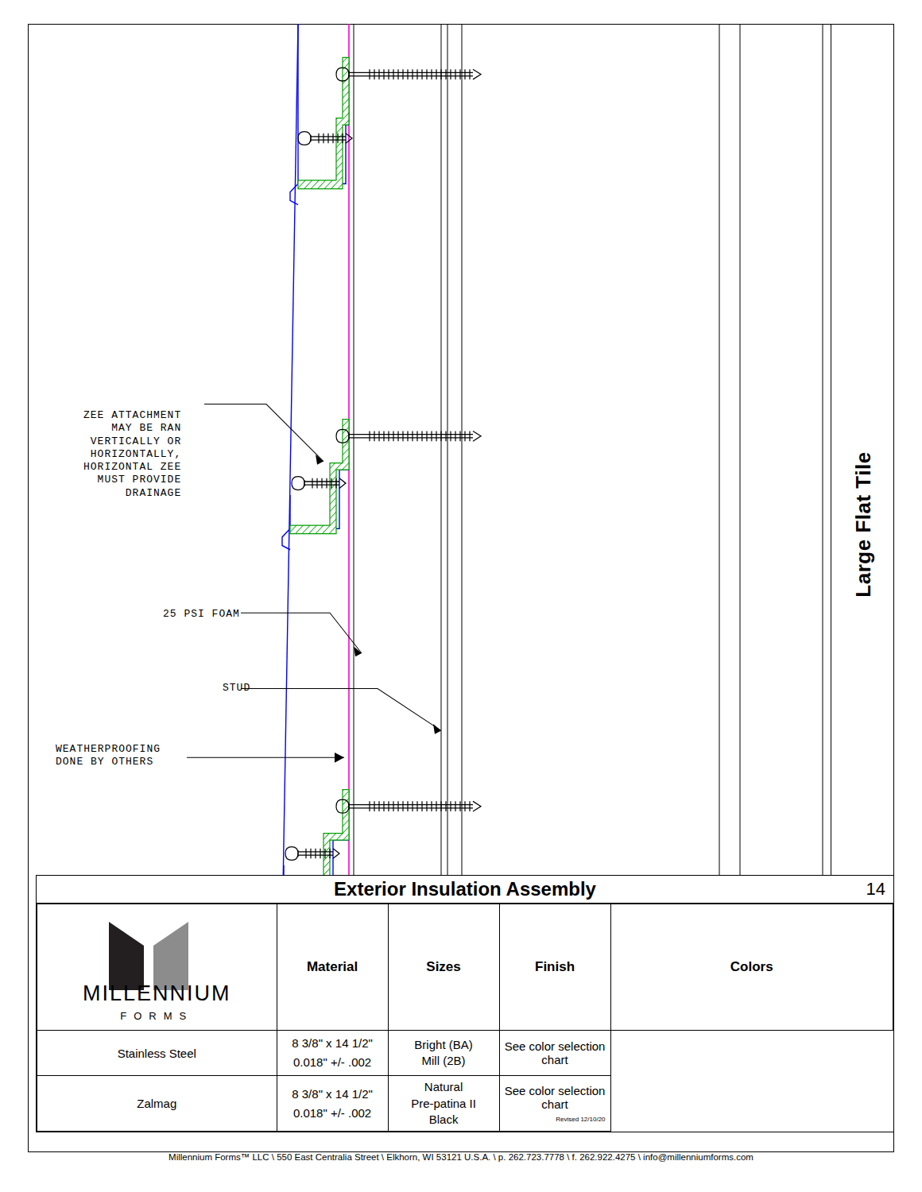Large Flat Tile
ZEE ATTACHMENT MAY BE RAN VERTICALLY OR HORIZONTALLY, HORIZONTAL ZEE MUST PROVIDE DRAINAGE
25 PSI FOAM
STUD
WEATHERPROOFING DONE BY OTHERS
Exterior Insulation Assembly
14
| MILLENNIUM FORMS | Material | Sizes | Finish | Colors |
| --- | --- | --- | --- | --- |
| Stainless Steel | 8 3/8" x 14 1/2" 0.018" +/- .002 | Bright (BA) Mill (2B) | See color selection chart |
| Zalmag | 8 3/8" x 14 1/2" 0.018" +/- .002 | Natural Pre-patina II Black | See color selection chart Revised 12/10/20 |
Millennium Forms™ LLC \ 550 East Centralia Street \ Elkhorn, WI 53121 U.S.A. \ p. 262.723.7778 \ f. 262.922.4275 \ info@millenniumforms.com